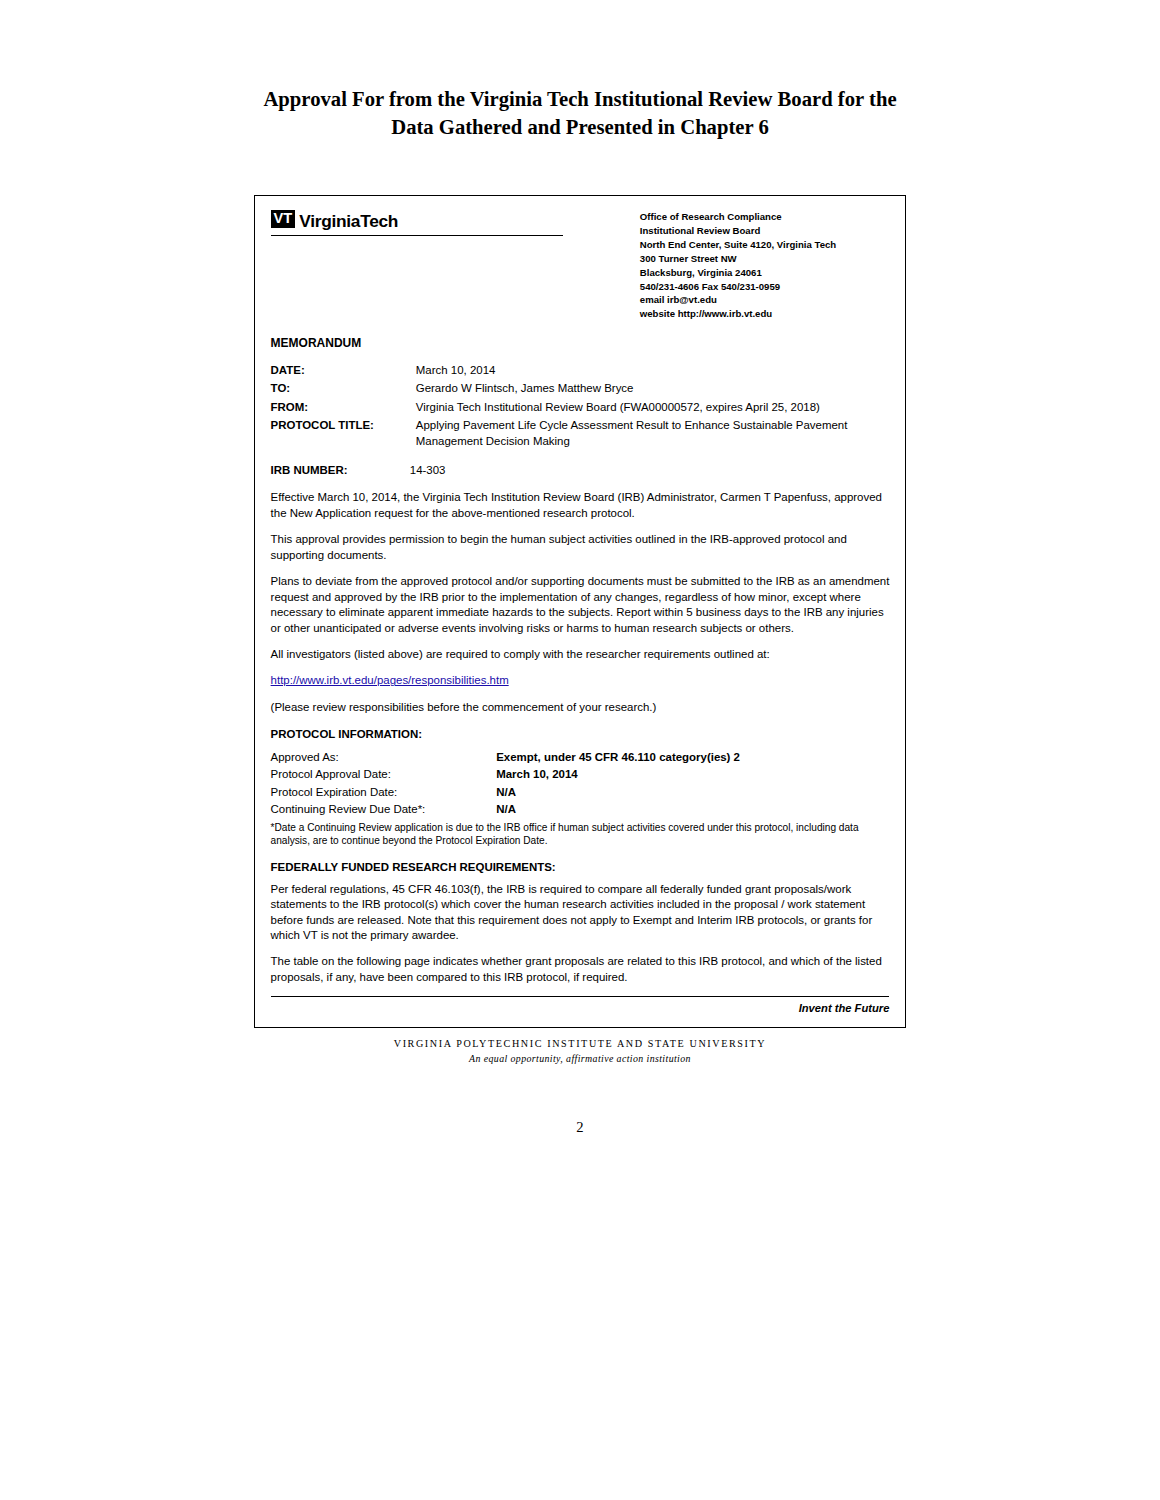Approval For from the Virginia Tech Institutional Review Board for the Data Gathered and Presented in Chapter 6
VT VirginiaTech
Office of Research Compliance
Institutional Review Board
North End Center, Suite 4120, Virginia Tech
300 Turner Street NW
Blacksburg, Virginia 24061
540/231-4606 Fax 540/231-0959
email irb@vt.edu
website http://www.irb.vt.edu
MEMORANDUM
| DATE: | March 10, 2014 |
| TO: | Gerardo W Flintsch, James Matthew Bryce |
| FROM: | Virginia Tech Institutional Review Board (FWA00000572, expires April 25, 2018) |
| PROTOCOL TITLE: | Applying Pavement Life Cycle Assessment Result to Enhance Sustainable Pavement Management Decision Making |
IRB NUMBER: 14-303
Effective March 10, 2014, the Virginia Tech Institution Review Board (IRB) Administrator, Carmen T Papenfuss, approved the New Application request for the above-mentioned research protocol.
This approval provides permission to begin the human subject activities outlined in the IRB-approved protocol and supporting documents.
Plans to deviate from the approved protocol and/or supporting documents must be submitted to the IRB as an amendment request and approved by the IRB prior to the implementation of any changes, regardless of how minor, except where necessary to eliminate apparent immediate hazards to the subjects. Report within 5 business days to the IRB any injuries or other unanticipated or adverse events involving risks or harms to human research subjects or others.
All investigators (listed above) are required to comply with the researcher requirements outlined at:
http://www.irb.vt.edu/pages/responsibilities.htm
(Please review responsibilities before the commencement of your research.)
PROTOCOL INFORMATION:
| Approved As: | Exempt, under 45 CFR 46.110 category(ies) 2 |
| Protocol Approval Date: | March 10, 2014 |
| Protocol Expiration Date: | N/A |
| Continuing Review Due Date*: | N/A |
*Date a Continuing Review application is due to the IRB office if human subject activities covered under this protocol, including data analysis, are to continue beyond the Protocol Expiration Date.
FEDERALLY FUNDED RESEARCH REQUIREMENTS:
Per federal regulations, 45 CFR 46.103(f), the IRB is required to compare all federally funded grant proposals/work statements to the IRB protocol(s) which cover the human research activities included in the proposal / work statement before funds are released. Note that this requirement does not apply to Exempt and Interim IRB protocols, or grants for which VT is not the primary awardee.
The table on the following page indicates whether grant proposals are related to this IRB protocol, and which of the listed proposals, if any, have been compared to this IRB protocol, if required.
Invent the Future
VIRGINIA POLYTECHNIC INSTITUTE AND STATE UNIVERSITY
An equal opportunity, affirmative action institution
2